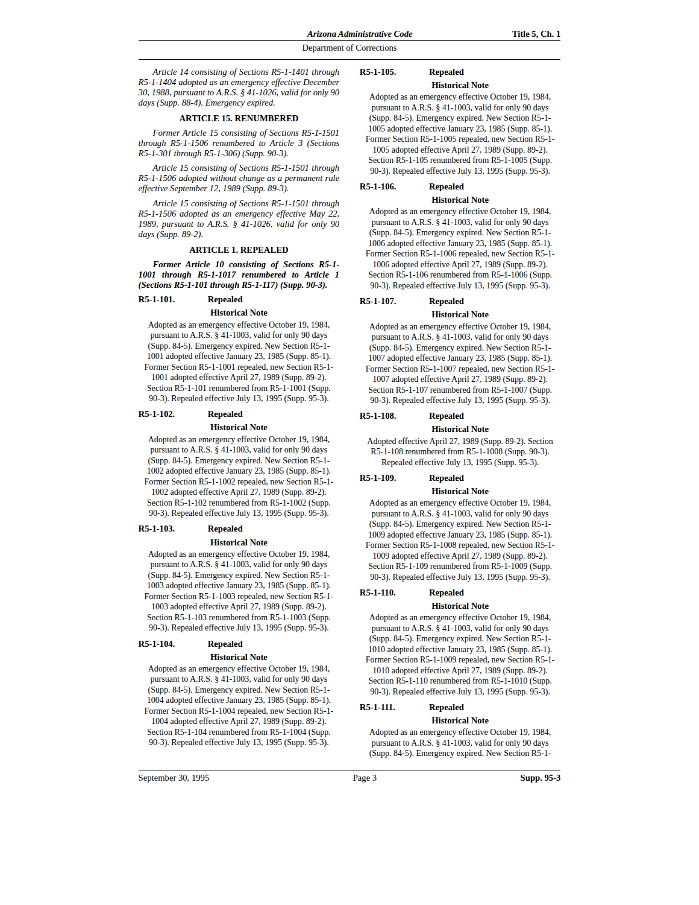Arizona Administrative Code
Title 5, Ch. 1
Department of Corrections
Article 14 consisting of Sections R5-1-1401 through R5-1-1404 adopted as an emergency effective December 30, 1988, pursuant to A.R.S. § 41-1026, valid for only 90 days (Supp. 88-4). Emergency expired.
Article 15. Renumbered
Former Article 15 consisting of Sections R5-1-1501 through R5-1-1506 renumbered to Article 3 (Sections R5-1-301 through R5-1-306) (Supp. 90-3).
Article 15 consisting of Sections R5-1-1501 through R5-1-1506 adopted without change as a permanent rule effective September 12, 1989 (Supp. 89-3).
Article 15 consisting of Sections R5-1-1501 through R5-1-1506 adopted as an emergency effective May 22, 1989, pursuant to A.R.S. § 41-1026, valid for only 90 days (Supp. 89-2).
Article 1. Repealed
Former Article 10 consisting of Sections R5-1-1001 through R5-1-1017 renumbered to Article 1 (Sections R5-1-101 through R5-1-117) (Supp. 90-3).
R5-1-101. Repealed
Historical Note
Adopted as an emergency effective October 19, 1984, pursuant to A.R.S. § 41-1003, valid for only 90 days (Supp. 84-5). Emergency expired. New Section R5-1-1001 adopted effective January 23, 1985 (Supp. 85-1). Former Section R5-1-1001 repealed, new Section R5-1-1001 adopted effective April 27, 1989 (Supp. 89-2). Section R5-1-101 renumbered from R5-1-1001 (Supp. 90-3). Repealed effective July 13, 1995 (Supp. 95-3).
R5-1-102. Repealed
Historical Note
Adopted as an emergency effective October 19, 1984, pursuant to A.R.S. § 41-1003, valid for only 90 days (Supp. 84-5). Emergency expired. New Section R5-1-1002 adopted effective January 23, 1985 (Supp. 85-1). Former Section R5-1-1002 repealed, new Section R5-1-1002 adopted effective April 27, 1989 (Supp. 89-2). Section R5-1-102 renumbered from R5-1-1002 (Supp. 90-3). Repealed effective July 13, 1995 (Supp. 95-3).
R5-1-103. Repealed
Historical Note
Adopted as an emergency effective October 19, 1984, pursuant to A.R.S. § 41-1003, valid for only 90 days (Supp. 84-5). Emergency expired. New Section R5-1-1003 adopted effective January 23, 1985 (Supp. 85-1). Former Section R5-1-1003 repealed, new Section R5-1-1003 adopted effective April 27, 1989 (Supp. 89-2). Section R5-1-103 renumbered from R5-1-1003 (Supp. 90-3). Repealed effective July 13, 1995 (Supp. 95-3).
R5-1-104. Repealed
Historical Note
Adopted as an emergency effective October 19, 1984, pursuant to A.R.S. § 41-1003, valid for only 90 days (Supp. 84-5). Emergency expired. New Section R5-1-1004 adopted effective January 23, 1985 (Supp. 85-1). Former Section R5-1-1004 repealed, new Section R5-1-1004 adopted effective April 27, 1989 (Supp. 89-2). Section R5-1-104 renumbered from R5-1-1004 (Supp. 90-3). Repealed effective July 13, 1995 (Supp. 95-3).
R5-1-105. Repealed
Historical Note
Adopted as an emergency effective October 19, 1984, pursuant to A.R.S. § 41-1003, valid for only 90 days (Supp. 84-5). Emergency expired. New Section R5-1-1005 adopted effective January 23, 1985 (Supp. 85-1). Former Section R5-1-1005 repealed, new Section R5-1-1005 adopted effective April 27, 1989 (Supp. 89-2). Section R5-1-105 renumbered from R5-1-1005 (Supp. 90-3). Repealed effective July 13, 1995 (Supp. 95-3).
R5-1-106. Repealed
Historical Note
Adopted as an emergency effective October 19, 1984, pursuant to A.R.S. § 41-1003, valid for only 90 days (Supp. 84-5). Emergency expired. New Section R5-1-1006 adopted effective January 23, 1985 (Supp. 85-1). Former Section R5-1-1006 repealed, new Section R5-1-1006 adopted effective April 27, 1989 (Supp. 89-2). Section R5-1-106 renumbered from R5-1-1006 (Supp. 90-3). Repealed effective July 13, 1995 (Supp. 95-3).
R5-1-107. Repealed
Historical Note
Adopted as an emergency effective October 19, 1984, pursuant to A.R.S. § 41-1003, valid for only 90 days (Supp. 84-5). Emergency expired. New Section R5-1-1007 adopted effective January 23, 1985 (Supp. 85-1). Former Section R5-1-1007 repealed, new Section R5-1-1007 adopted effective April 27, 1989 (Supp. 89-2). Section R5-1-107 renumbered from R5-1-1007 (Supp. 90-3). Repealed effective July 13, 1995 (Supp. 95-3).
R5-1-108. Repealed
Historical Note
Adopted effective April 27, 1989 (Supp. 89-2). Section R5-1-108 renumbered from R5-1-1008 (Supp. 90-3). Repealed effective July 13, 1995 (Supp. 95-3).
R5-1-109. Repealed
Historical Note
Adopted as an emergency effective October 19, 1984, pursuant to A.R.S. § 41-1003, valid for only 90 days (Supp. 84-5). Emergency expired. New Section R5-1-1009 adopted effective January 23, 1985 (Supp. 85-1). Former Section R5-1-1008 repealed, new Section R5-1-1009 adopted effective April 27, 1989 (Supp. 89-2). Section R5-1-109 renumbered from R5-1-1009 (Supp. 90-3). Repealed effective July 13, 1995 (Supp. 95-3).
R5-1-110. Repealed
Historical Note
Adopted as an emergency effective October 19, 1984, pursuant to A.R.S. § 41-1003, valid for only 90 days (Supp. 84-5). Emergency expired. New Section R5-1-1010 adopted effective January 23, 1985 (Supp. 85-1). Former Section R5-1-1009 repealed, new Section R5-1-1010 adopted effective April 27, 1989 (Supp. 89-2). Section R5-1-110 renumbered from R5-1-1010 (Supp. 90-3). Repealed effective July 13, 1995 (Supp. 95-3).
R5-1-111. Repealed
Historical Note
Adopted as an emergency effective October 19, 1984, pursuant to A.R.S. § 41-1003, valid for only 90 days (Supp. 84-5). Emergency expired. New Section R5-1-
September 30, 1995
Page 3
Supp. 95-3